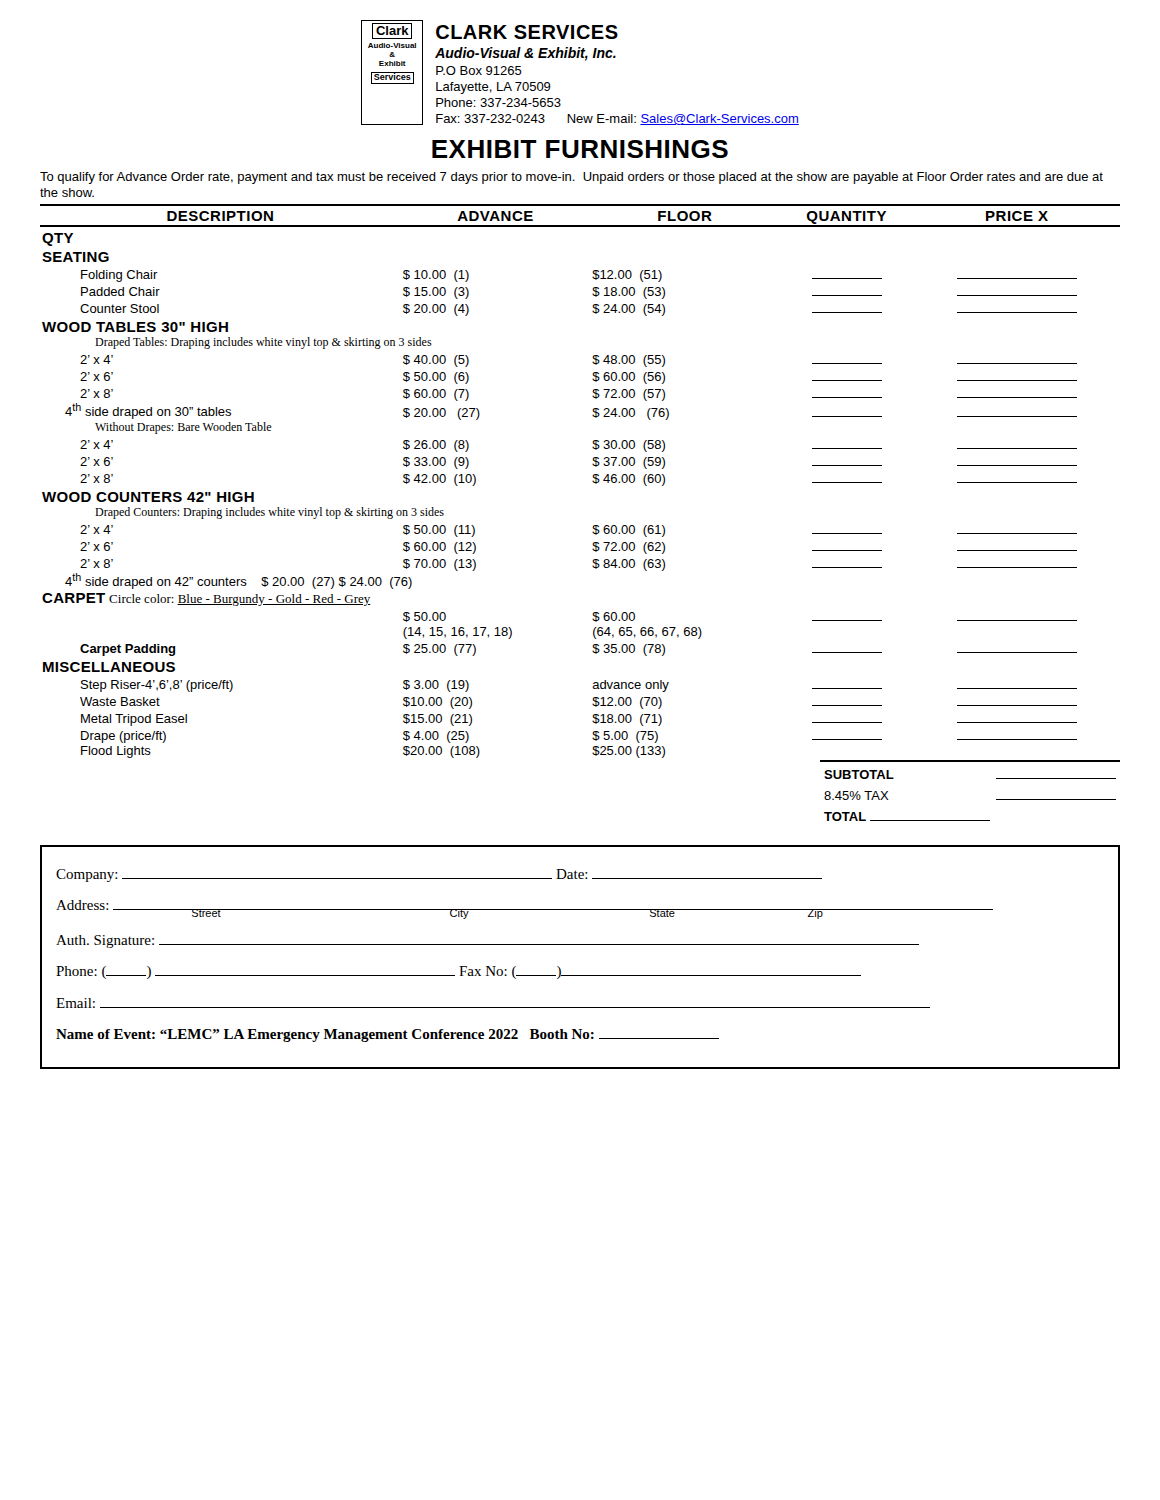| Clark Audio-Visual & Exhibit Services | CLARK SERVICES Audio-Visual & Exhibit, Inc. P.O Box 91265 Lafayette, LA 70509 Phone: 337-234-5653 Fax: 337-232-0243 New E-mail: Sales@Clark-Services.com |
EXHIBIT FURNISHINGS
To qualify for Advance Order rate, payment and tax must be received 7 days prior to move-in. Unpaid orders or those placed at the show are payable at Floor Order rates and are due at the show.
| DESCRIPTION | ADVANCE | FLOOR | QUANTITY | PRICE X |
| --- | --- | --- | --- | --- |
| QTY | | | | |
| SEATING | | | | |
| Folding Chair | $ 10.00 (1) | $12.00 (51) | | |
| Padded Chair | $ 15.00 (3) | $ 18.00 (53) | | |
| Counter Stool | $ 20.00 (4) | $ 24.00 (54) | | |
| WOOD TABLES 30" HIGH | | | | |
| Draped Tables: Draping includes white vinyl top & skirting on 3 sides |
| 2’ x 4’ | $ 40.00 (5) | $ 48.00 (55) | | |
| 2’ x 6’ | $ 50.00 (6) | $ 60.00 (56) | | |
| 2’ x 8’ | $ 60.00 (7) | $ 72.00 (57) | | |
| 4 th side draped on 30” tables | $ 20.00 (27) | $ 24.00 (76) | | |
| Without Drapes: Bare Wooden Table |
| 2’ x 4’ | $ 26.00 (8) | $ 30.00 (58) | | |
| 2’ x 6’ | $ 33.00 (9) | $ 37.00 (59) | | |
| 2’ x 8’ | $ 42.00 (10) | $ 46.00 (60) | | |
| WOOD COUNTERS 42" HIGH | | | | |
| Draped Counters: Draping includes white vinyl top & skirting on 3 sides |
| 2’ x 4’ | $ 50.00 (11) | $ 60.00 (61) | | |
| 2’ x 6’ | $ 60.00 (12) | $ 72.00 (62) | | |
| 2’ x 8’ | $ 70.00 (13) | $ 84.00 (63) | | |
| 4 th side draped on 42” counters $ 20.00 (27) $ 24.00 (76) | | |
| CARPET Circle color: Blue - Burgundy - Gold - Red - Grey | | |
| | $ 50.00 | $ 60.00 | | |
| | (14, 15, 16, 17, 18) | (64, 65, 66, 67, 68) | | |
| Carpet Padding | $ 25.00 (77) | $ 35.00 (78) | | |
| MISCELLANEOUS | | | | |
| Step Riser-4’,6’,8’ (price/ft) | $ 3.00 (19) | advance only | | |
| Waste Basket | $10.00 (20) | $12.00 (70) | | |
| Metal Tripod Easel | $15.00 (21) | $18.00 (71) | | |
| Drape (price/ft) | $ 4.00 (25) | $ 5.00 (75) | | |
| Flood Lights | $20.00 (108) | $25.00 (133) | | |
| SUBTOTAL | |
| 8.45% TAX | |
| TOTAL | |
Company: Date:
Address:
Street City State Zip
Auth. Signature:
Phone: ( ) Fax No: ( )
Email:
Name of Event: “LEMC” LA Emergency Management Conference 2022 Booth No: